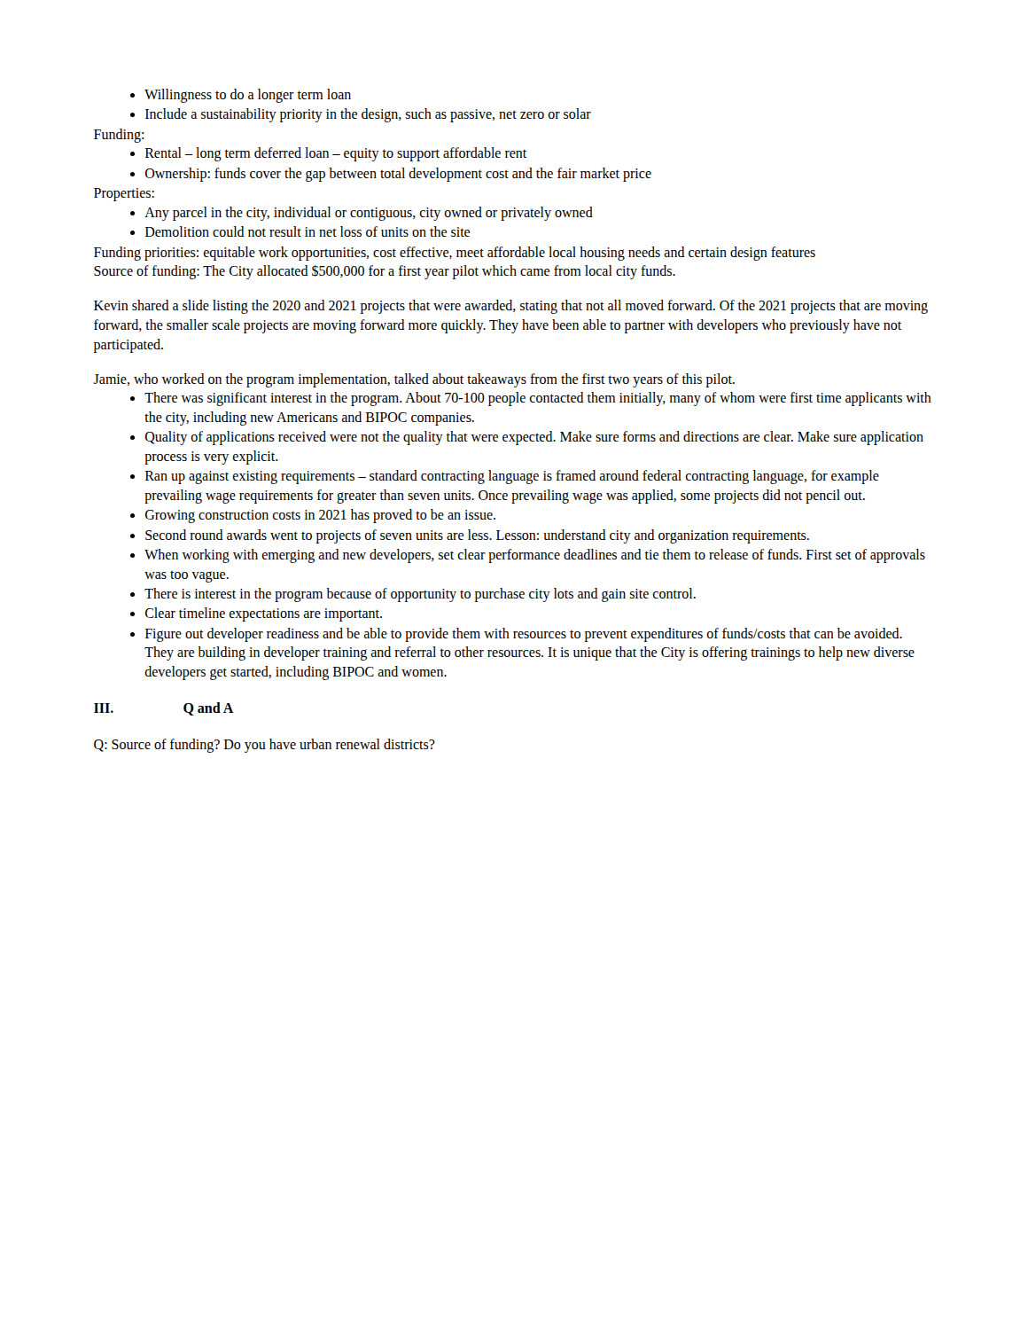Willingness to do a longer term loan
Include a sustainability priority in the design, such as passive, net zero or solar
Funding:
Rental – long term deferred loan – equity to support affordable rent
Ownership: funds cover the gap between total development cost and the fair market price
Properties:
Any parcel in the city, individual or contiguous, city owned or privately owned
Demolition could not result in net loss of units on the site
Funding priorities: equitable work opportunities, cost effective, meet affordable local housing needs and certain design features
Source of funding: The City allocated $500,000 for a first year pilot which came from local city funds.
Kevin shared a slide listing the 2020 and 2021 projects that were awarded, stating that not all moved forward. Of the 2021 projects that are moving forward, the smaller scale projects are moving forward more quickly. They have been able to partner with developers who previously have not participated.
Jamie, who worked on the program implementation, talked about takeaways from the first two years of this pilot.
There was significant interest in the program. About 70-100 people contacted them initially, many of whom were first time applicants with the city, including new Americans and BIPOC companies.
Quality of applications received were not the quality that were expected. Make sure forms and directions are clear. Make sure application process is very explicit.
Ran up against existing requirements – standard contracting language is framed around federal contracting language, for example prevailing wage requirements for greater than seven units. Once prevailing wage was applied, some projects did not pencil out.
Growing construction costs in 2021 has proved to be an issue.
Second round awards went to projects of seven units are less. Lesson: understand city and organization requirements.
When working with emerging and new developers, set clear performance deadlines and tie them to release of funds. First set of approvals was too vague.
There is interest in the program because of opportunity to purchase city lots and gain site control.
Clear timeline expectations are important.
Figure out developer readiness and be able to provide them with resources to prevent expenditures of funds/costs that can be avoided. They are building in developer training and referral to other resources. It is unique that the City is offering trainings to help new diverse developers get started, including BIPOC and women.
III. Q and A
Q: Source of funding? Do you have urban renewal districts?